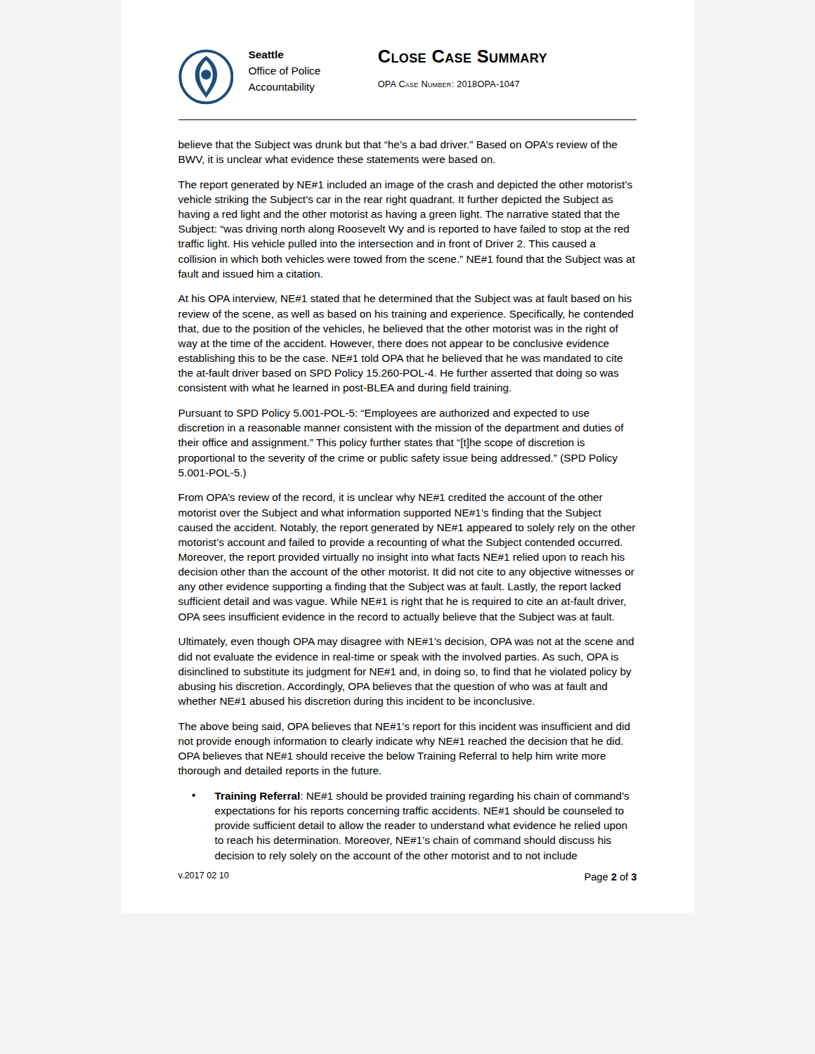Seattle
Office of Police
Accountability
Close Case Summary
OPA Case Number: 2018OPA-1047
believe that the Subject was drunk but that “he’s a bad driver.” Based on OPA’s review of the BWV, it is unclear what evidence these statements were based on.
The report generated by NE#1 included an image of the crash and depicted the other motorist’s vehicle striking the Subject’s car in the rear right quadrant. It further depicted the Subject as having a red light and the other motorist as having a green light. The narrative stated that the Subject: “was driving north along Roosevelt Wy and is reported to have failed to stop at the red traffic light. His vehicle pulled into the intersection and in front of Driver 2. This caused a collision in which both vehicles were towed from the scene.” NE#1 found that the Subject was at fault and issued him a citation.
At his OPA interview, NE#1 stated that he determined that the Subject was at fault based on his review of the scene, as well as based on his training and experience. Specifically, he contended that, due to the position of the vehicles, he believed that the other motorist was in the right of way at the time of the accident. However, there does not appear to be conclusive evidence establishing this to be the case. NE#1 told OPA that he believed that he was mandated to cite the at-fault driver based on SPD Policy 15.260-POL-4. He further asserted that doing so was consistent with what he learned in post-BLEA and during field training.
Pursuant to SPD Policy 5.001-POL-5: “Employees are authorized and expected to use discretion in a reasonable manner consistent with the mission of the department and duties of their office and assignment.” This policy further states that “[t]he scope of discretion is proportional to the severity of the crime or public safety issue being addressed.” (SPD Policy 5.001-POL-5.)
From OPA’s review of the record, it is unclear why NE#1 credited the account of the other motorist over the Subject and what information supported NE#1’s finding that the Subject caused the accident. Notably, the report generated by NE#1 appeared to solely rely on the other motorist’s account and failed to provide a recounting of what the Subject contended occurred. Moreover, the report provided virtually no insight into what facts NE#1 relied upon to reach his decision other than the account of the other motorist. It did not cite to any objective witnesses or any other evidence supporting a finding that the Subject was at fault. Lastly, the report lacked sufficient detail and was vague. While NE#1 is right that he is required to cite an at-fault driver, OPA sees insufficient evidence in the record to actually believe that the Subject was at fault.
Ultimately, even though OPA may disagree with NE#1’s decision, OPA was not at the scene and did not evaluate the evidence in real-time or speak with the involved parties. As such, OPA is disinclined to substitute its judgment for NE#1 and, in doing so, to find that he violated policy by abusing his discretion. Accordingly, OPA believes that the question of who was at fault and whether NE#1 abused his discretion during this incident to be inconclusive.
The above being said, OPA believes that NE#1’s report for this incident was insufficient and did not provide enough information to clearly indicate why NE#1 reached the decision that he did. OPA believes that NE#1 should receive the below Training Referral to help him write more thorough and detailed reports in the future.
Training Referral: NE#1 should be provided training regarding his chain of command’s expectations for his reports concerning traffic accidents. NE#1 should be counseled to provide sufficient detail to allow the reader to understand what evidence he relied upon to reach his determination. Moreover, NE#1’s chain of command should discuss his decision to rely solely on the account of the other motorist and to not include
v.2017 02 10 Page 2 of 3